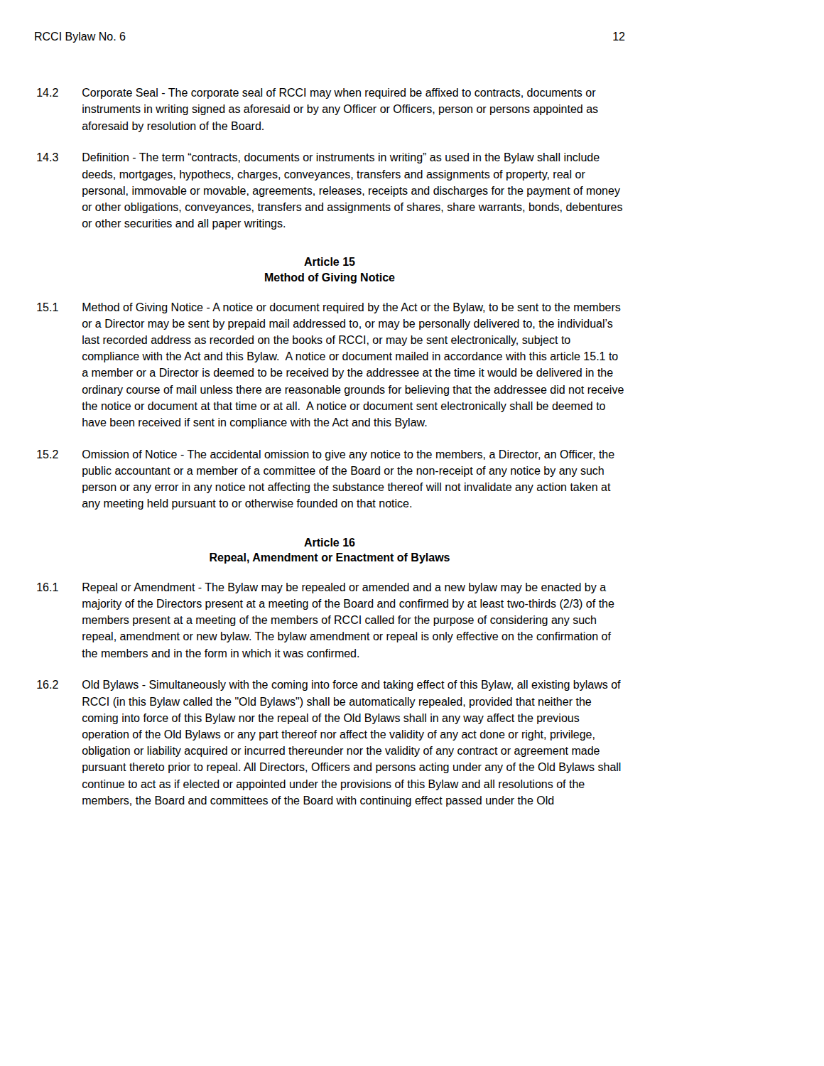RCCI Bylaw No. 6
12
14.2
Corporate Seal - The corporate seal of RCCI may when required be affixed to contracts, documents or instruments in writing signed as aforesaid or by any Officer or Officers, person or persons appointed as aforesaid by resolution of the Board.
14.3
Definition - The term “contracts, documents or instruments in writing” as used in the Bylaw shall include deeds, mortgages, hypothecs, charges, conveyances, transfers and assignments of property, real or personal, immovable or movable, agreements, releases, receipts and discharges for the payment of money or other obligations, conveyances, transfers and assignments of shares, share warrants, bonds, debentures or other securities and all paper writings.
Article 15
Method of Giving Notice
15.1
Method of Giving Notice - A notice or document required by the Act or the Bylaw, to be sent to the members or a Director may be sent by prepaid mail addressed to, or may be personally delivered to, the individual’s last recorded address as recorded on the books of RCCI, or may be sent electronically, subject to compliance with the Act and this Bylaw. A notice or document mailed in accordance with this article 15.1 to a member or a Director is deemed to be received by the addressee at the time it would be delivered in the ordinary course of mail unless there are reasonable grounds for believing that the addressee did not receive the notice or document at that time or at all. A notice or document sent electronically shall be deemed to have been received if sent in compliance with the Act and this Bylaw.
15.2
Omission of Notice - The accidental omission to give any notice to the members, a Director, an Officer, the public accountant or a member of a committee of the Board or the non-receipt of any notice by any such person or any error in any notice not affecting the substance thereof will not invalidate any action taken at any meeting held pursuant to or otherwise founded on that notice.
Article 16
Repeal, Amendment or Enactment of Bylaws
16.1
Repeal or Amendment - The Bylaw may be repealed or amended and a new bylaw may be enacted by a majority of the Directors present at a meeting of the Board and confirmed by at least two-thirds (2/3) of the members present at a meeting of the members of RCCI called for the purpose of considering any such repeal, amendment or new bylaw. The bylaw amendment or repeal is only effective on the confirmation of the members and in the form in which it was confirmed.
16.2
Old Bylaws - Simultaneously with the coming into force and taking effect of this Bylaw, all existing bylaws of RCCI (in this Bylaw called the "Old Bylaws") shall be automatically repealed, provided that neither the coming into force of this Bylaw nor the repeal of the Old Bylaws shall in any way affect the previous operation of the Old Bylaws or any part thereof nor affect the validity of any act done or right, privilege, obligation or liability acquired or incurred thereunder nor the validity of any contract or agreement made pursuant thereto prior to repeal. All Directors, Officers and persons acting under any of the Old Bylaws shall continue to act as if elected or appointed under the provisions of this Bylaw and all resolutions of the members, the Board and committees of the Board with continuing effect passed under the Old